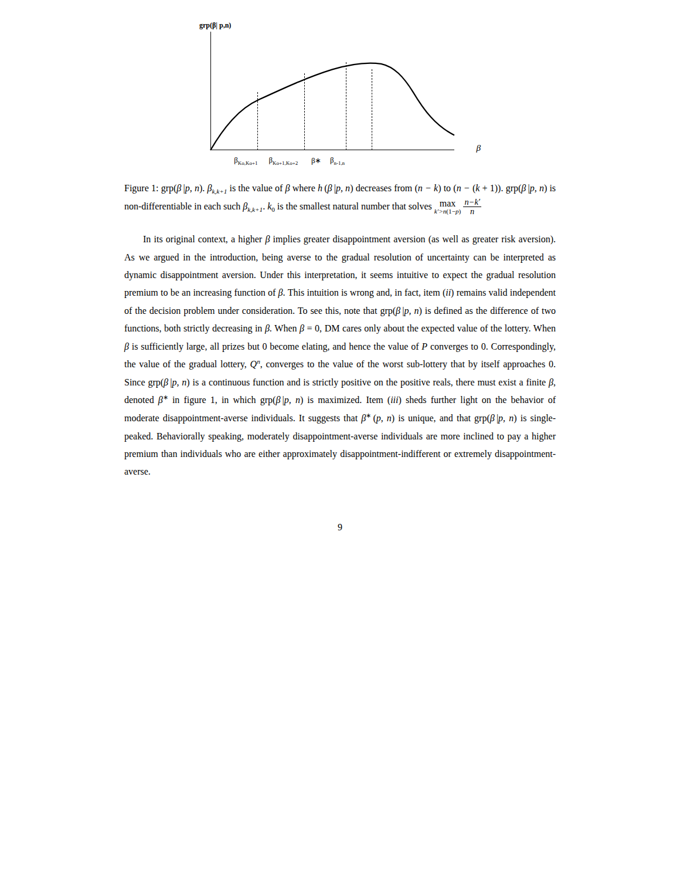grp(β| p,n)
β
βKo,Ko+1
βKo+1,Ko+2
β∗
βn-1,n
Figure 1: grp(β |p, n). βk,k+1 is the value of β where h (β |p, n) decreases from (n − k) to (n − (k + 1)). grp(β |p, n) is non-differentiable in each such βk,k+1. k0 is the smallest natural number that solves max k′>n(1−p) n−k′n
In its original context, a higher β implies greater disappointment aversion (as well as greater risk aversion). As we argued in the introduction, being averse to the gradual resolution of uncertainty can be interpreted as dynamic disappointment aversion. Under this interpretation, it seems intuitive to expect the gradual resolution premium to be an increasing function of β. This intuition is wrong and, in fact, item (ii) remains valid independent of the decision problem under consideration. To see this, note that grp(β |p, n) is defined as the difference of two functions, both strictly decreasing in β. When β = 0, DM cares only about the expected value of the lottery. When β is sufficiently large, all prizes but 0 become elating, and hence the value of P converges to 0. Correspondingly, the value of the gradual lottery, Qn, converges to the value of the worst sub-lottery that by itself approaches 0. Since grp(β |p, n) is a continuous function and is strictly positive on the positive reals, there must exist a finite β, denoted β∗ in figure 1, in which grp(β |p, n) is maximized. Item (iii) sheds further light on the behavior of moderate disappointment-averse individuals. It suggests that β∗ (p, n) is unique, and that grp(β |p, n) is single-peaked. Behaviorally speaking, moderately disappointment-averse individuals are more inclined to pay a higher premium than individuals who are either approximately disappointment-indifferent or extremely disappointment-averse.
9